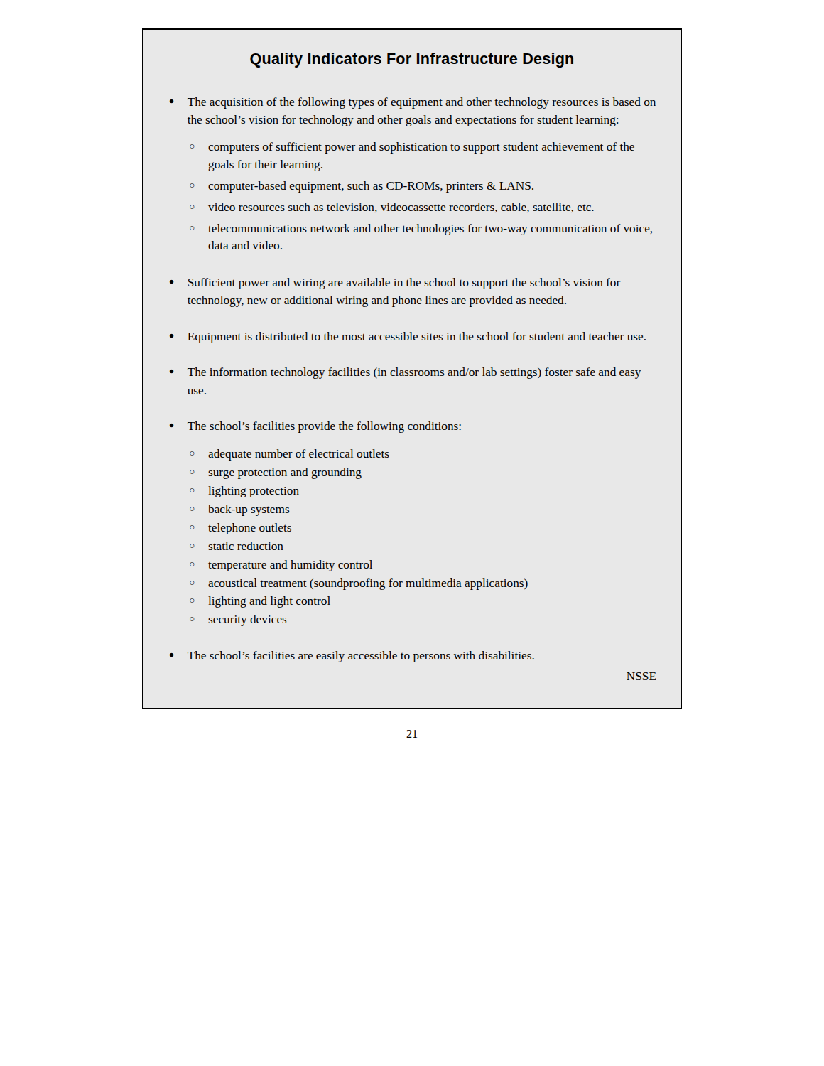Quality Indicators For Infrastructure Design
The acquisition of the following types of equipment and other technology resources is based on the school’s vision for technology and other goals and expectations for student learning:
computers of sufficient power and sophistication to support student achievement of the goals for their learning.
computer-based equipment, such as CD-ROMs, printers & LANS.
video resources such as television, videocassette recorders, cable, satellite, etc.
telecommunications network and other technologies for two-way communication of voice, data and video.
Sufficient power and wiring are available in the school to support the school’s vision for technology, new or additional wiring and phone lines are provided as needed.
Equipment is distributed to the most accessible sites in the school for student and teacher use.
The information technology facilities (in classrooms and/or lab settings) foster safe and easy use.
The school’s facilities provide the following conditions:
adequate number of electrical outlets
surge protection and grounding
lighting protection
back-up systems
telephone outlets
static reduction
temperature and humidity control
acoustical treatment (soundproofing for multimedia applications)
lighting and light control
security devices
The school’s facilities are easily accessible to persons with disabilities.
NSSE
21